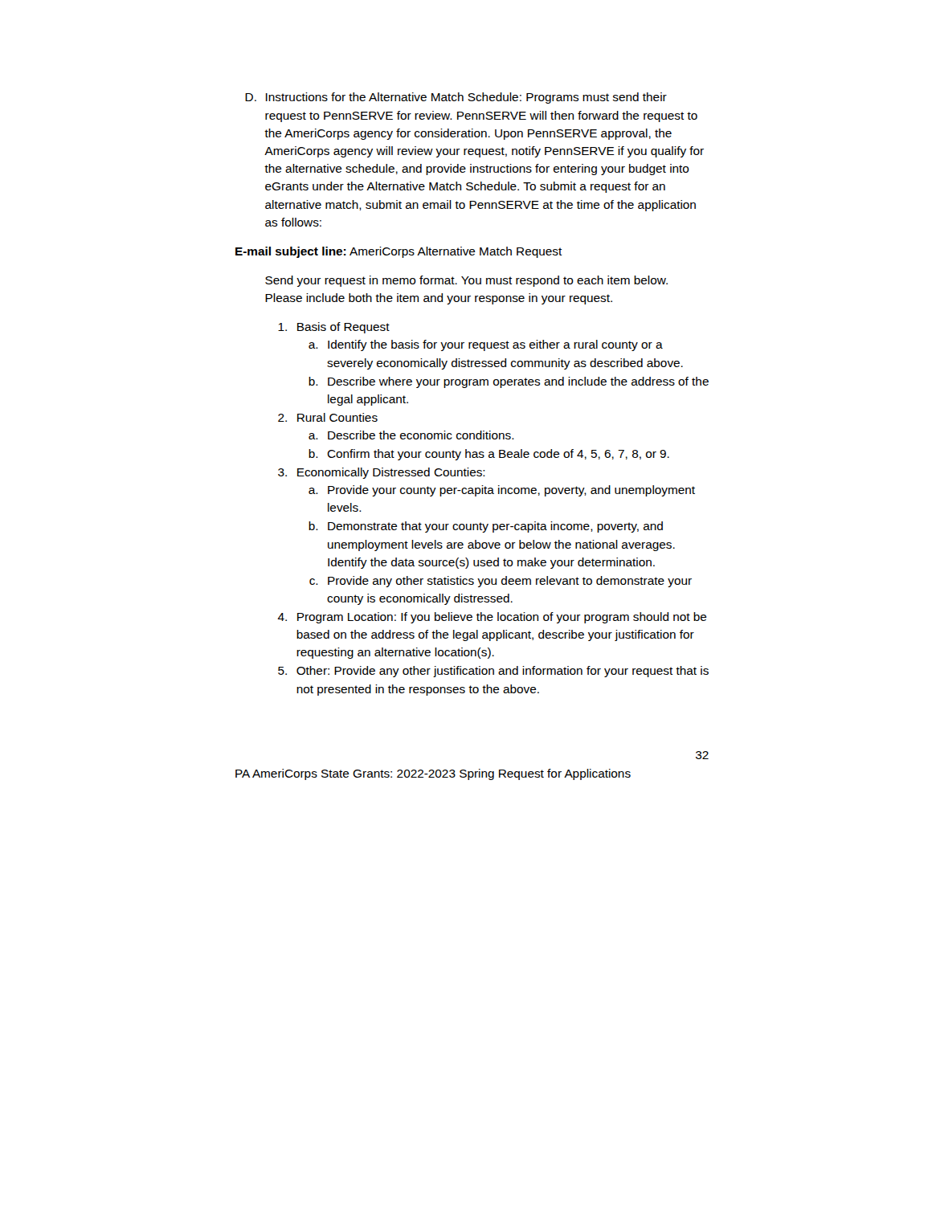Instructions for the Alternative Match Schedule: Programs must send their request to PennSERVE for review. PennSERVE will then forward the request to the AmeriCorps agency for consideration. Upon PennSERVE approval, the AmeriCorps agency will review your request, notify PennSERVE if you qualify for the alternative schedule, and provide instructions for entering your budget into eGrants under the Alternative Match Schedule. To submit a request for an alternative match, submit an email to PennSERVE at the time of the application as follows:
E-mail subject line: AmeriCorps Alternative Match Request
Send your request in memo format. You must respond to each item below. Please include both the item and your response in your request.
Basis of Request
Identify the basis for your request as either a rural county or a severely economically distressed community as described above.
Describe where your program operates and include the address of the legal applicant.
Rural Counties
Describe the economic conditions.
Confirm that your county has a Beale code of 4, 5, 6, 7, 8, or 9.
Economically Distressed Counties:
Provide your county per-capita income, poverty, and unemployment levels.
Demonstrate that your county per-capita income, poverty, and unemployment levels are above or below the national averages. Identify the data source(s) used to make your determination.
Provide any other statistics you deem relevant to demonstrate your county is economically distressed.
Program Location: If you believe the location of your program should not be based on the address of the legal applicant, describe your justification for requesting an alternative location(s).
Other: Provide any other justification and information for your request that is not presented in the responses to the above.
32
PA AmeriCorps State Grants: 2022-2023 Spring Request for Applications